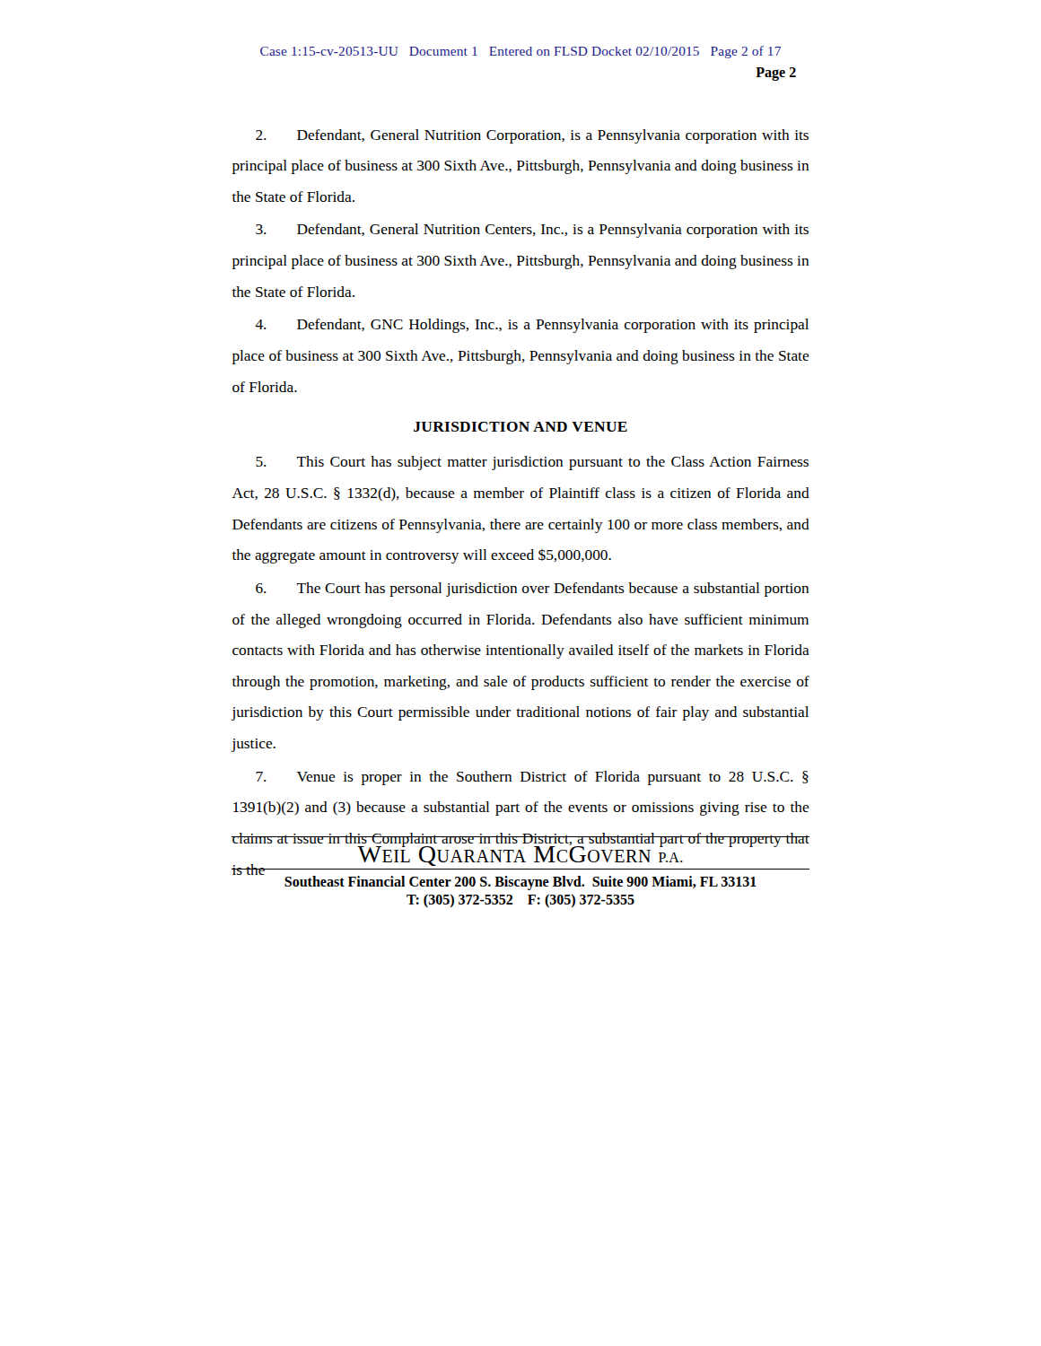Case 1:15-cv-20513-UU Document 1 Entered on FLSD Docket 02/10/2015 Page 2 of 17
Page 2
2. Defendant, General Nutrition Corporation, is a Pennsylvania corporation with its principal place of business at 300 Sixth Ave., Pittsburgh, Pennsylvania and doing business in the State of Florida.
3. Defendant, General Nutrition Centers, Inc., is a Pennsylvania corporation with its principal place of business at 300 Sixth Ave., Pittsburgh, Pennsylvania and doing business in the State of Florida.
4. Defendant, GNC Holdings, Inc., is a Pennsylvania corporation with its principal place of business at 300 Sixth Ave., Pittsburgh, Pennsylvania and doing business in the State of Florida.
JURISDICTION AND VENUE
5. This Court has subject matter jurisdiction pursuant to the Class Action Fairness Act, 28 U.S.C. § 1332(d), because a member of Plaintiff class is a citizen of Florida and Defendants are citizens of Pennsylvania, there are certainly 100 or more class members, and the aggregate amount in controversy will exceed $5,000,000.
6. The Court has personal jurisdiction over Defendants because a substantial portion of the alleged wrongdoing occurred in Florida. Defendants also have sufficient minimum contacts with Florida and has otherwise intentionally availed itself of the markets in Florida through the promotion, marketing, and sale of products sufficient to render the exercise of jurisdiction by this Court permissible under traditional notions of fair play and substantial justice.
7. Venue is proper in the Southern District of Florida pursuant to 28 U.S.C. § 1391(b)(2) and (3) because a substantial part of the events or omissions giving rise to the claims at issue in this Complaint arose in this District, a substantial part of the property that is the
Weil Quaranta McGovern P.A.
Southeast Financial Center 200 S. Biscayne Blvd. Suite 900 Miami, FL 33131
T: (305) 372-5352 F: (305) 372-5355